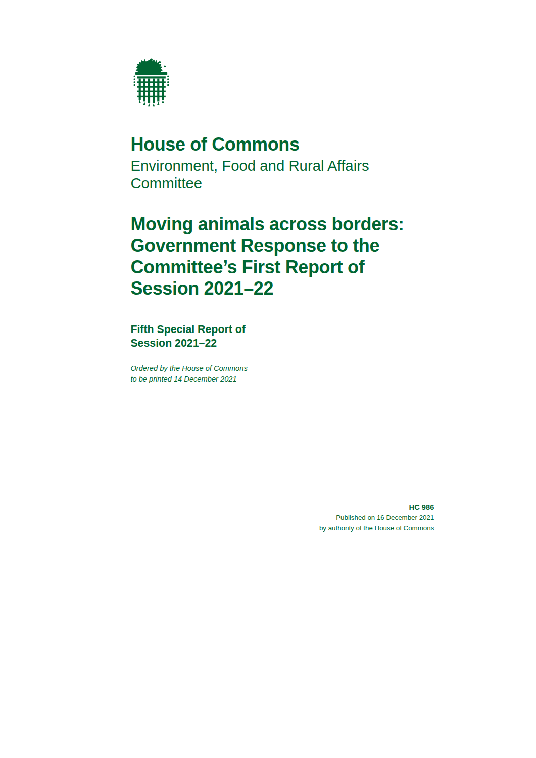House of Commons
Environment, Food and Rural Affairs Committee
Moving animals across borders: Government Response to the Committee’s First Report of Session 2021–22
Fifth Special Report of
Session 2021–22
Ordered by the House of Commons
to be printed 14 December 2021
HC 986
Published on 16 December 2021
by authority of the House of Commons